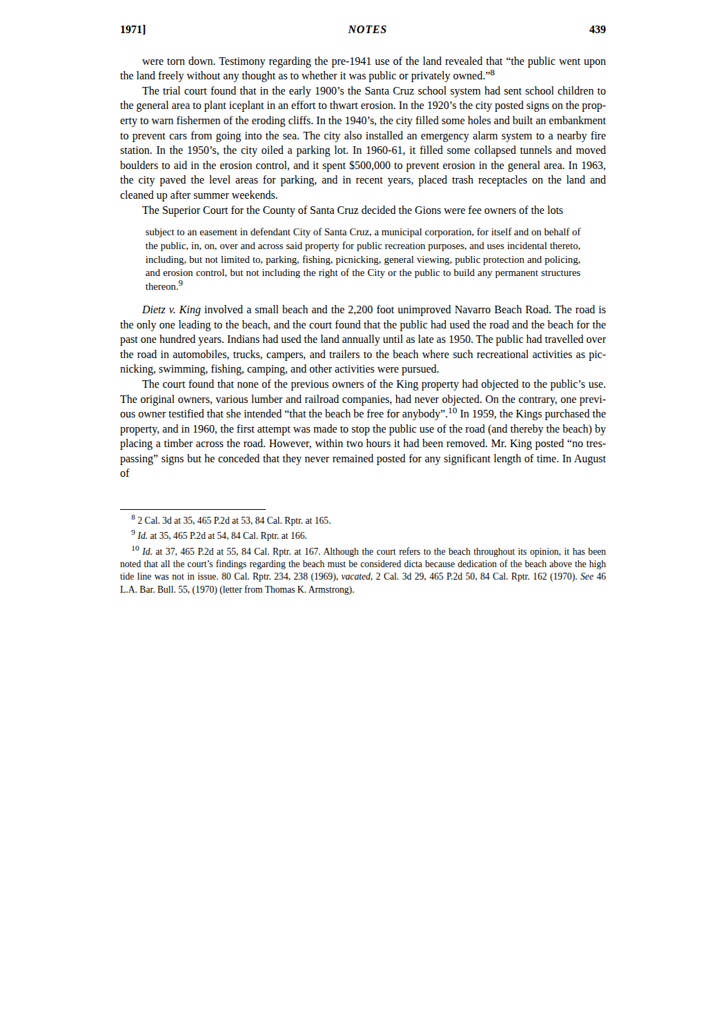1971] NOTES 439
were torn down. Testimony regarding the pre-1941 use of the land revealed that “the public went upon the land freely without any thought as to whether it was public or privately owned.”8
The trial court found that in the early 1900’s the Santa Cruz school system had sent school children to the general area to plant iceplant in an effort to thwart erosion. In the 1920’s the city posted signs on the property to warn fishermen of the eroding cliffs. In the 1940’s, the city filled some holes and built an embankment to prevent cars from going into the sea. The city also installed an emergency alarm system to a nearby fire station. In the 1950’s, the city oiled a parking lot. In 1960-61, it filled some collapsed tunnels and moved boulders to aid in the erosion control, and it spent $500,000 to prevent erosion in the general area. In 1963, the city paved the level areas for parking, and in recent years, placed trash receptacles on the land and cleaned up after summer weekends.
The Superior Court for the County of Santa Cruz decided the Gions were fee owners of the lots
subject to an easement in defendant City of Santa Cruz, a municipal corporation, for itself and on behalf of the public, in, on, over and across said property for public recreation purposes, and uses incidental thereto, including, but not limited to, parking, fishing, picnicking, general viewing, public protection and policing, and erosion control, but not including the right of the City or the public to build any permanent structures thereon.9
Dietz v. King involved a small beach and the 2,200 foot unimproved Navarro Beach Road. The road is the only one leading to the beach, and the court found that the public had used the road and the beach for the past one hundred years. Indians had used the land annually until as late as 1950. The public had travelled over the road in automobiles, trucks, campers, and trailers to the beach where such recreational activities as picnicking, swimming, fishing, camping, and other activities were pursued.
The court found that none of the previous owners of the King property had objected to the public’s use. The original owners, various lumber and railroad companies, had never objected. On the contrary, one previous owner testified that she intended “that the beach be free for anybody”.10 In 1959, the Kings purchased the property, and in 1960, the first attempt was made to stop the public use of the road (and thereby the beach) by placing a timber across the road. However, within two hours it had been removed. Mr. King posted “no trespassing” signs but he conceded that they never remained posted for any significant length of time. In August of
8 2 Cal. 3d at 35, 465 P.2d at 53, 84 Cal. Rptr. at 165.
9 Id. at 35, 465 P.2d at 54, 84 Cal. Rptr. at 166.
10 Id. at 37, 465 P.2d at 55, 84 Cal. Rptr. at 167. Although the court refers to the beach throughout its opinion, it has been noted that all the court’s findings regarding the beach must be considered dicta because dedication of the beach above the high tide line was not in issue. 80 Cal. Rptr. 234, 238 (1969), vacated, 2 Cal. 3d 29, 465 P.2d 50, 84 Cal. Rptr. 162 (1970). See 46 L.A. Bar. Bull. 55, (1970) (letter from Thomas K. Armstrong).